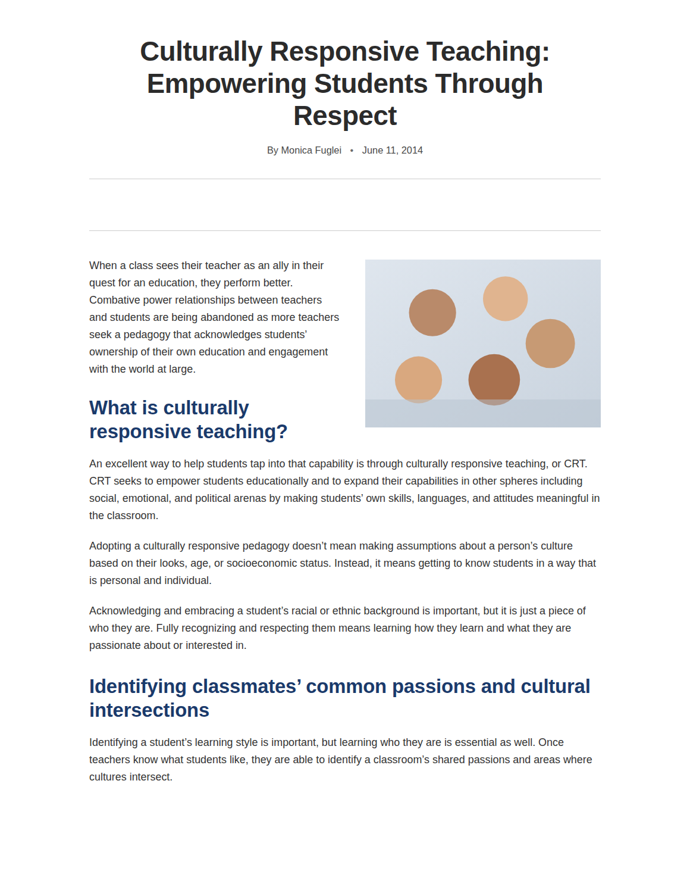Culturally Responsive Teaching:
Empowering Students Through Respect
By Monica Fuglei • June 11, 2014
When a class sees their teacher as an ally in their quest for an education, they perform better. Combative power relationships between teachers and students are being abandoned as more teachers seek a pedagogy that acknowledges students’ ownership of their own education and engagement with the world at large.
What is culturally responsive teaching?
An excellent way to help students tap into that capability is through culturally responsive teaching, or CRT. CRT seeks to empower students educationally and to expand their capabilities in other spheres including social, emotional, and political arenas by making students’ own skills, languages, and attitudes meaningful in the classroom.
Adopting a culturally responsive pedagogy doesn’t mean making assumptions about a person’s culture based on their looks, age, or socioeconomic status. Instead, it means getting to know students in a way that is personal and individual.
Acknowledging and embracing a student’s racial or ethnic background is important, but it is just a piece of who they are. Fully recognizing and respecting them means learning how they learn and what they are passionate about or interested in.
Identifying classmates’ common passions and cultural intersections
Identifying a student’s learning style is important, but learning who they are is essential as well. Once teachers know what students like, they are able to identify a classroom’s shared passions and areas where cultures intersect.